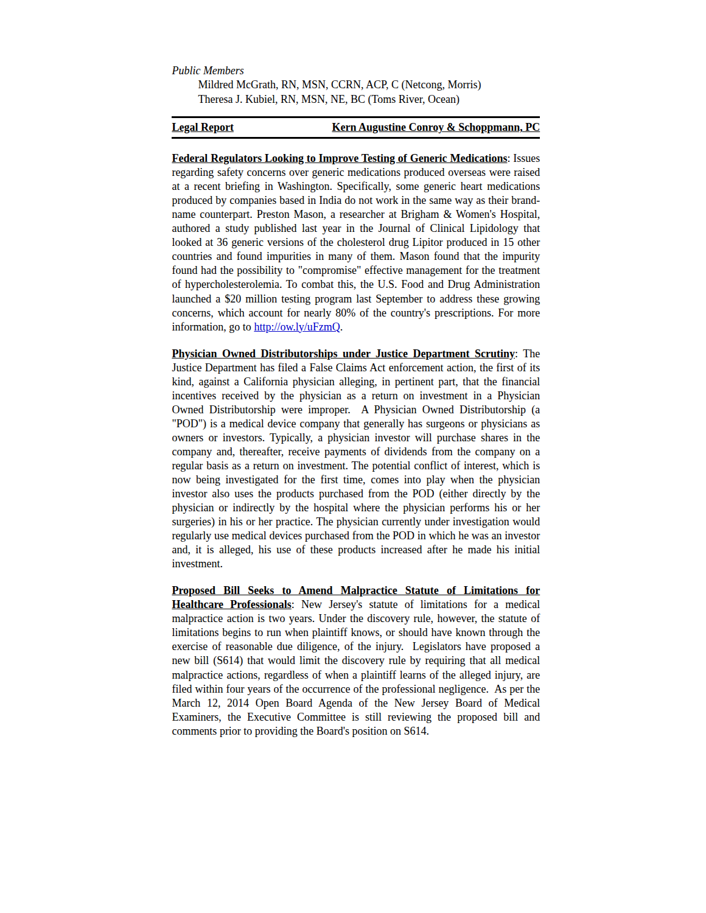Public Members
Mildred McGrath, RN, MSN, CCRN, ACP, C (Netcong, Morris)
Theresa J. Kubiel, RN, MSN, NE, BC (Toms River, Ocean)
Legal Report Kern Augustine Conroy & Schoppmann, PC
Federal Regulators Looking to Improve Testing of Generic Medications: Issues regarding safety concerns over generic medications produced overseas were raised at a recent briefing in Washington. Specifically, some generic heart medications produced by companies based in India do not work in the same way as their brand-name counterpart. Preston Mason, a researcher at Brigham & Women's Hospital, authored a study published last year in the Journal of Clinical Lipidology that looked at 36 generic versions of the cholesterol drug Lipitor produced in 15 other countries and found impurities in many of them. Mason found that the impurity found had the possibility to "compromise" effective management for the treatment of hypercholesterolemia. To combat this, the U.S. Food and Drug Administration launched a $20 million testing program last September to address these growing concerns, which account for nearly 80% of the country's prescriptions. For more information, go to http://ow.ly/uFzmQ.
Physician Owned Distributorships under Justice Department Scrutiny: The Justice Department has filed a False Claims Act enforcement action, the first of its kind, against a California physician alleging, in pertinent part, that the financial incentives received by the physician as a return on investment in a Physician Owned Distributorship were improper. A Physician Owned Distributorship (a "POD") is a medical device company that generally has surgeons or physicians as owners or investors. Typically, a physician investor will purchase shares in the company and, thereafter, receive payments of dividends from the company on a regular basis as a return on investment. The potential conflict of interest, which is now being investigated for the first time, comes into play when the physician investor also uses the products purchased from the POD (either directly by the physician or indirectly by the hospital where the physician performs his or her surgeries) in his or her practice. The physician currently under investigation would regularly use medical devices purchased from the POD in which he was an investor and, it is alleged, his use of these products increased after he made his initial investment.
Proposed Bill Seeks to Amend Malpractice Statute of Limitations for Healthcare Professionals: New Jersey's statute of limitations for a medical malpractice action is two years. Under the discovery rule, however, the statute of limitations begins to run when plaintiff knows, or should have known through the exercise of reasonable due diligence, of the injury. Legislators have proposed a new bill (S614) that would limit the discovery rule by requiring that all medical malpractice actions, regardless of when a plaintiff learns of the alleged injury, are filed within four years of the occurrence of the professional negligence. As per the March 12, 2014 Open Board Agenda of the New Jersey Board of Medical Examiners, the Executive Committee is still reviewing the proposed bill and comments prior to providing the Board's position on S614.